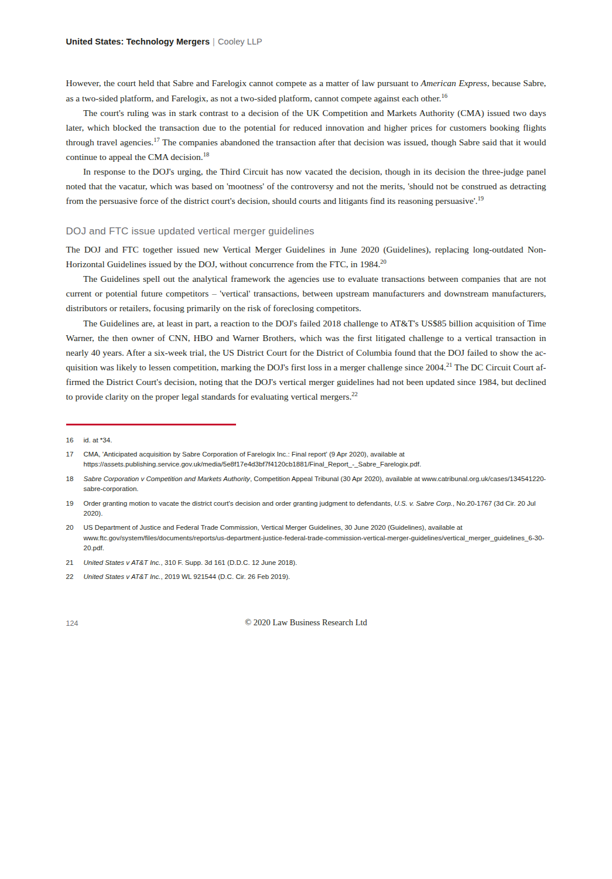United States: Technology Mergers|Cooley LLP
However, the court held that Sabre and Farelogix cannot compete as a matter of law pursuant to American Express, because Sabre, as a two-sided platform, and Farelogix, as not a two-sided platform, cannot compete against each other.16
The court's ruling was in stark contrast to a decision of the UK Competition and Markets Authority (CMA) issued two days later, which blocked the transaction due to the potential for reduced innovation and higher prices for customers booking flights through travel agencies.17 The companies abandoned the transaction after that decision was issued, though Sabre said that it would continue to appeal the CMA decision.18
In response to the DOJ's urging, the Third Circuit has now vacated the decision, though in its decision the three-judge panel noted that the vacatur, which was based on 'mootness' of the controversy and not the merits, 'should not be construed as detracting from the persuasive force of the district court's decision, should courts and litigants find its reasoning persuasive'.19
DOJ and FTC issue updated vertical merger guidelines
The DOJ and FTC together issued new Vertical Merger Guidelines in June 2020 (Guidelines), replacing long-outdated Non-Horizontal Guidelines issued by the DOJ, without concurrence from the FTC, in 1984.20
The Guidelines spell out the analytical framework the agencies use to evaluate transactions between companies that are not current or potential future competitors – 'vertical' transactions, between upstream manufacturers and downstream manufacturers, distributors or retailers, focusing primarily on the risk of foreclosing competitors.
The Guidelines are, at least in part, a reaction to the DOJ's failed 2018 challenge to AT&T's US$85 billion acquisition of Time Warner, the then owner of CNN, HBO and Warner Brothers, which was the first litigated challenge to a vertical transaction in nearly 40 years. After a six-week trial, the US District Court for the District of Columbia found that the DOJ failed to show the acquisition was likely to lessen competition, marking the DOJ's first loss in a merger challenge since 2004.21 The DC Circuit Court affirmed the District Court's decision, noting that the DOJ's vertical merger guidelines had not been updated since 1984, but declined to provide clarity on the proper legal standards for evaluating vertical mergers.22
16id. at *34.
17 CMA, 'Anticipated acquisition by Sabre Corporation of Farelogix Inc.: Final report' (9 Apr 2020), available at https://assets.publishing.service.gov.uk/media/5e8f17e4d3bf7f4120cb1881/Final_Report_-_Sabre_Farelogix.pdf.
18 Sabre Corporation v Competition and Markets Authority, Competition Appeal Tribunal (30 Apr 2020), available at www.catribunal.org.uk/cases/134541220-sabre-corporation.
19 Order granting motion to vacate the district court's decision and order granting judgment to defendants, U.S. v. Sabre Corp., No.20-1767 (3d Cir. 20 Jul 2020).
20 US Department of Justice and Federal Trade Commission, Vertical Merger Guidelines, 30 June 2020 (Guidelines), available at www.ftc.gov/system/files/documents/reports/us-department-justice-federal-trade-commission-vertical-merger-guidelines/vertical_merger_guidelines_6-30-20.pdf.
21 United States v AT&T Inc., 310 F. Supp. 3d 161 (D.D.C. 12 June 2018).
22 United States v AT&T Inc., 2019 WL 921544 (D.C. Cir. 26 Feb 2019).
124
© 2020 Law Business Research Ltd